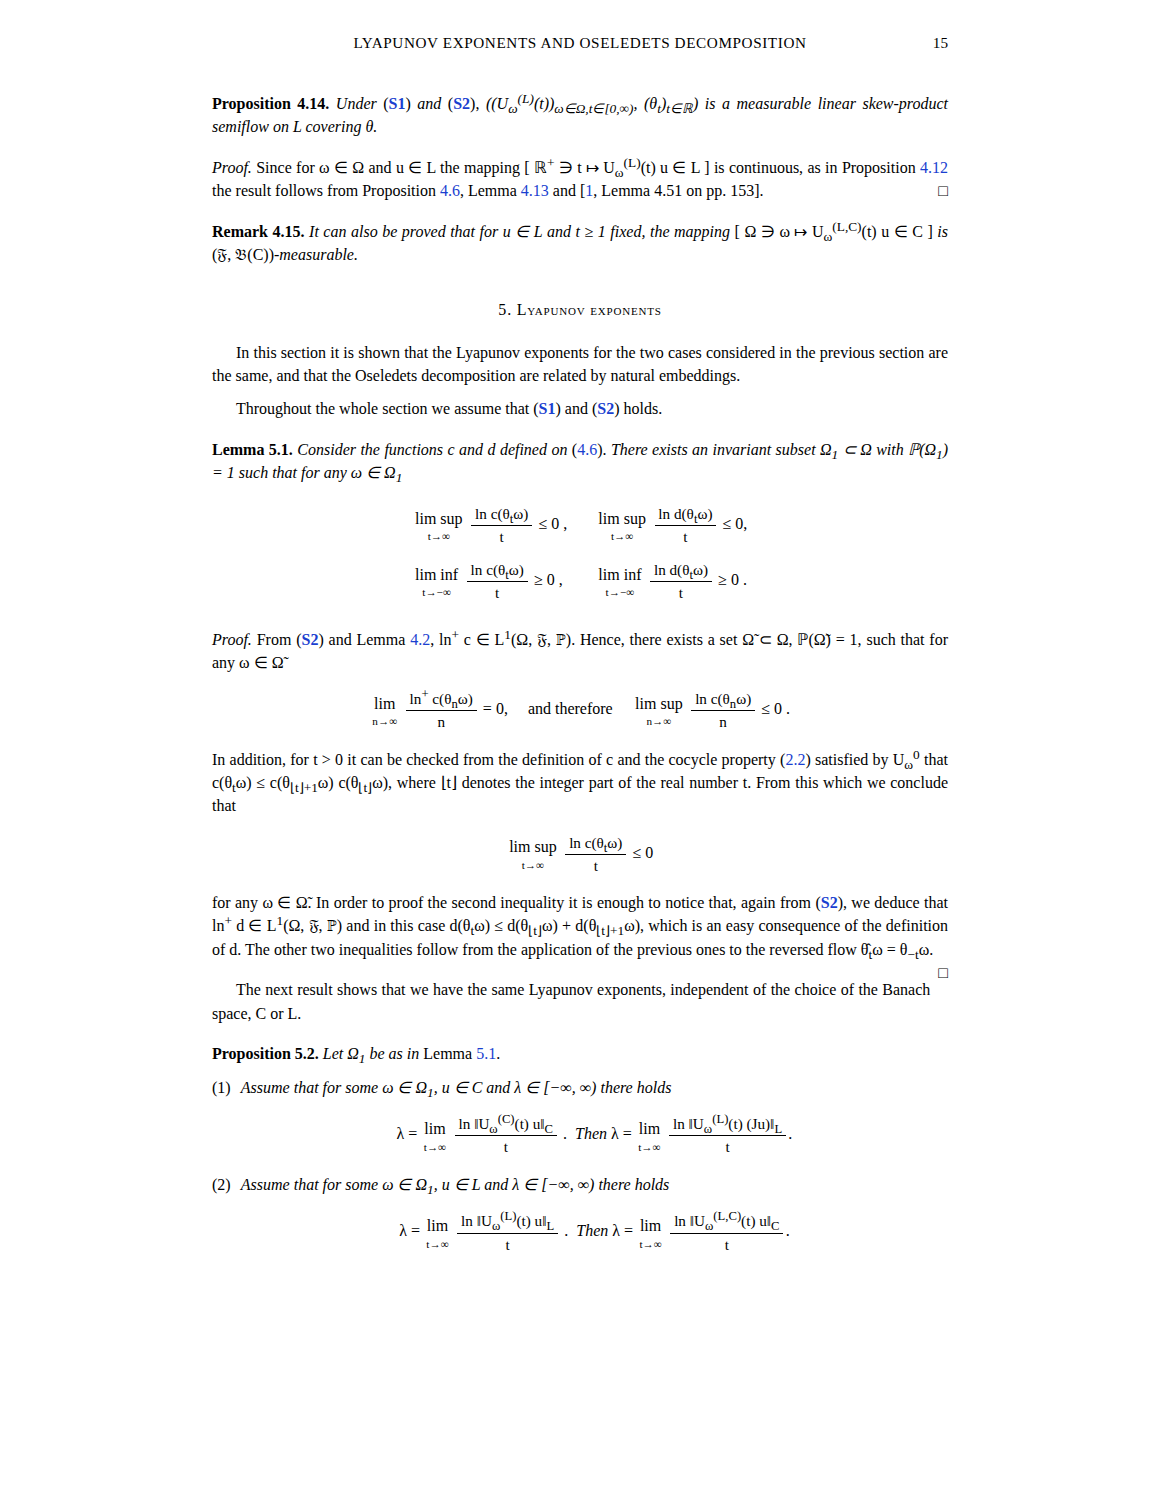LYAPUNOV EXPONENTS AND OSELEDETS DECOMPOSITION 15
Proposition 4.14. Under (S1) and (S2), ((Uω(L)(t))ω∈Ω,t∈[0,∞), (θt)t∈ℝ) is a measurable linear skew-product semiflow on L covering θ.
Proof. Since for ω ∈ Ω and u ∈ L the mapping [ ℝ+ ∋ t ↦ Uω(L)(t) u ∈ L ] is continuous, as in Proposition 4.12 the result follows from Proposition 4.6, Lemma 4.13 and [1, Lemma 4.51 on pp. 153].□
Remark 4.15. It can also be proved that for u ∈ L and t ≥ 1 fixed, the mapping [ Ω ∋ ω ↦ Uω(L,C)(t) u ∈ C ] is (𝔉, 𝔅(C))-measurable.
5. Lyapunov exponents
In this section it is shown that the Lyapunov exponents for the two cases considered in the previous section are the same, and that the Oseledets decomposition are related by natural embeddings.
Throughout the whole section we assume that (S1) and (S2) holds.
Lemma 5.1. Consider the functions c and d defined on (4.6). There exists an invariant subset Ω1 ⊂ Ω with ℙ(Ω1) = 1 such that for any ω ∈ Ω1
| lim sup t→∞ ln c(θ t ω) t ≤ 0 , | lim sup t→∞ ln d(θ t ω) t ≤ 0, |
| lim inf t→−∞ ln c(θ t ω) t ≥ 0 , | lim inf t→−∞ ln d(θ t ω) t ≥ 0 . |
Proof. From (S2) and Lemma 4.2, ln+ c ∈ L1(Ω, 𝔉, ℙ). Hence, there exists a set Ω̃ ⊂ Ω, ℙ(Ω̃) = 1, such that for any ω ∈ Ω̃
lim n→∞ ln+ c(θnω) n = 0, and therefore lim sup n→∞ ln c(θnω) n ≤ 0 .
In addition, for t > 0 it can be checked from the definition of c and the cocycle property (2.2) satisfied by Uω0 that c(θtω) ≤ c(θ⌊t⌋+1ω) c(θ⌊t⌋ω), where ⌊t⌋ denotes the integer part of the real number t. From this which we conclude that
lim sup t→∞ ln c(θtω) t ≤ 0
for any ω ∈ Ω̃. In order to proof the second inequality it is enough to notice that, again from (S2), we deduce that ln+ d ∈ L1(Ω, 𝔉, ℙ) and in this case d(θtω) ≤ d(θ⌊t⌋ω) + d(θ⌊t⌋+1ω), which is an easy consequence of the definition of d. The other two inequalities follow from the application of the previous ones to the reversed flow θ̂tω = θ−tω.□
The next result shows that we have the same Lyapunov exponents, independent of the choice of the Banach space, C or L.
Proposition 5.2. Let Ω1 be as in Lemma 5.1.
(1) Assume that for some ω ∈ Ω1, u ∈ C and λ ∈ [−∞, ∞) there holds
λ = lim t→∞ ln ‖Uω(C)(t) u‖C t . Then λ = lim t→∞ ln ‖Uω(L)(t) (Ju)‖L t.
(2) Assume that for some ω ∈ Ω1, u ∈ L and λ ∈ [−∞, ∞) there holds
λ = lim t→∞ ln ‖Uω(L)(t) u‖L t . Then λ = lim t→∞ ln ‖Uω(L,C)(t) u‖C t.